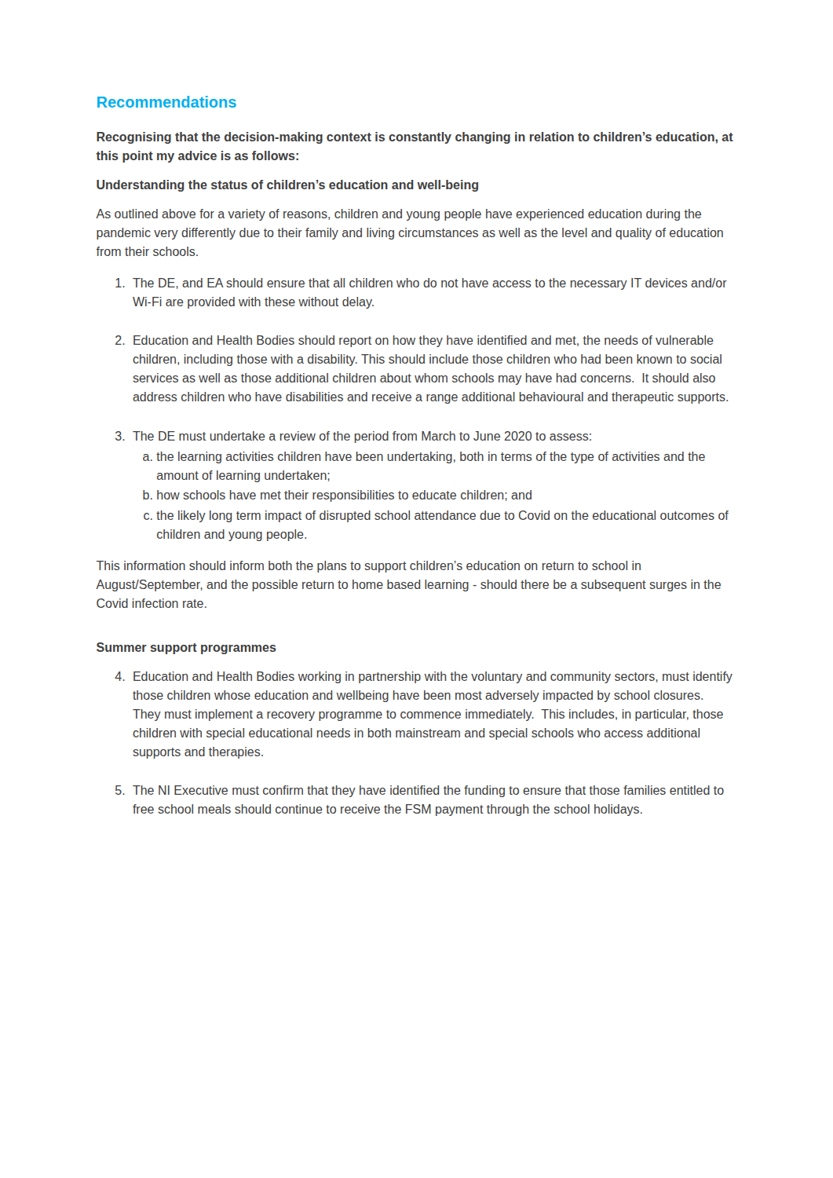Recommendations
Recognising that the decision-making context is constantly changing in relation to children’s education, at this point my advice is as follows:
Understanding the status of children’s education and well-being
As outlined above for a variety of reasons, children and young people have experienced education during the pandemic very differently due to their family and living circumstances as well as the level and quality of education from their schools.
The DE, and EA should ensure that all children who do not have access to the necessary IT devices and/or Wi-Fi are provided with these without delay.
Education and Health Bodies should report on how they have identified and met, the needs of vulnerable children, including those with a disability. This should include those children who had been known to social services as well as those additional children about whom schools may have had concerns. It should also address children who have disabilities and receive a range additional behavioural and therapeutic supports.
The DE must undertake a review of the period from March to June 2020 to assess:
the learning activities children have been undertaking, both in terms of the type of activities and the amount of learning undertaken;
how schools have met their responsibilities to educate children; and
the likely long term impact of disrupted school attendance due to Covid on the educational outcomes of children and young people.
This information should inform both the plans to support children’s education on return to school in August/September, and the possible return to home based learning - should there be a subsequent surges in the Covid infection rate.
Summer support programmes
Education and Health Bodies working in partnership with the voluntary and community sectors, must identify those children whose education and wellbeing have been most adversely impacted by school closures. They must implement a recovery programme to commence immediately. This includes, in particular, those children with special educational needs in both mainstream and special schools who access additional supports and therapies.
The NI Executive must confirm that they have identified the funding to ensure that those families entitled to free school meals should continue to receive the FSM payment through the school holidays.